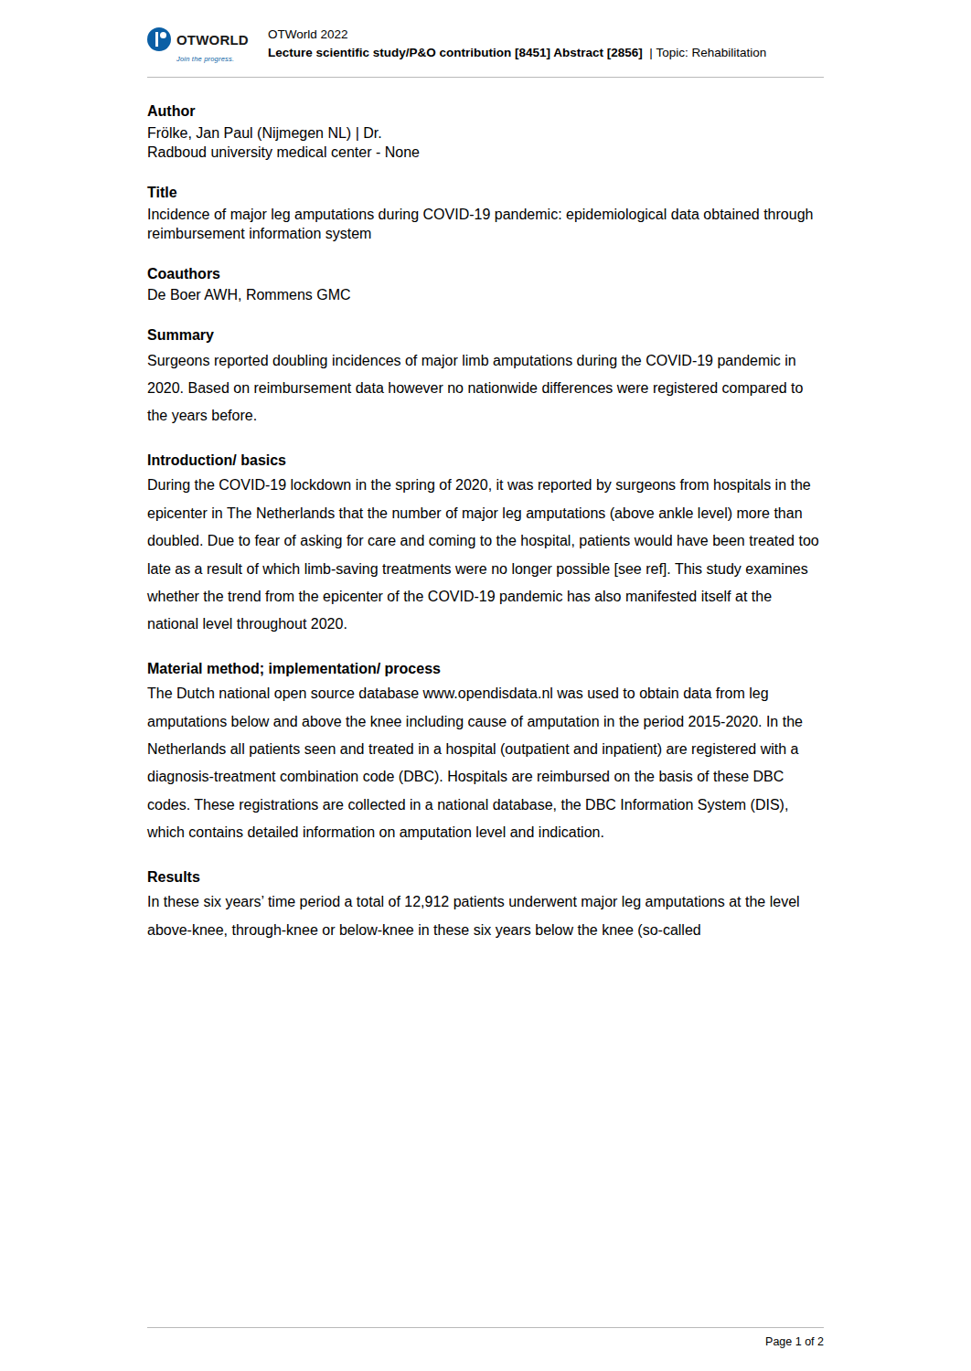OTWORLD
Join the progress.
OTWorld 2022
Lecture scientific study/P&O contribution [8451] Abstract [2856] | Topic: Rehabilitation
Author
Frölke, Jan Paul (Nijmegen NL) | Dr.
Radboud university medical center - None
Title
Incidence of major leg amputations during COVID-19 pandemic: epidemiological data obtained through reimbursement information system
Coauthors
De Boer AWH, Rommens GMC
Summary
Surgeons reported doubling incidences of major limb amputations during the COVID-19 pandemic in 2020. Based on reimbursement data however no nationwide differences were registered compared to the years before.
Introduction/ basics
During the COVID-19 lockdown in the spring of 2020, it was reported by surgeons from hospitals in the epicenter in The Netherlands that the number of major leg amputations (above ankle level) more than doubled. Due to fear of asking for care and coming to the hospital, patients would have been treated too late as a result of which limb-saving treatments were no longer possible [see ref]. This study examines whether the trend from the epicenter of the COVID-19 pandemic has also manifested itself at the national level throughout 2020.
Material method; implementation/ process
The Dutch national open source database www.opendisdata.nl was used to obtain data from leg amputations below and above the knee including cause of amputation in the period 2015-2020. In the Netherlands all patients seen and treated in a hospital (outpatient and inpatient) are registered with a diagnosis-treatment combination code (DBC). Hospitals are reimbursed on the basis of these DBC codes. These registrations are collected in a national database, the DBC Information System (DIS), which contains detailed information on amputation level and indication.
Results
In these six years’ time period a total of 12,912 patients underwent major leg amputations at the level above-knee, through-knee or below-knee in these six years below the knee (so-called
Page 1 of 2